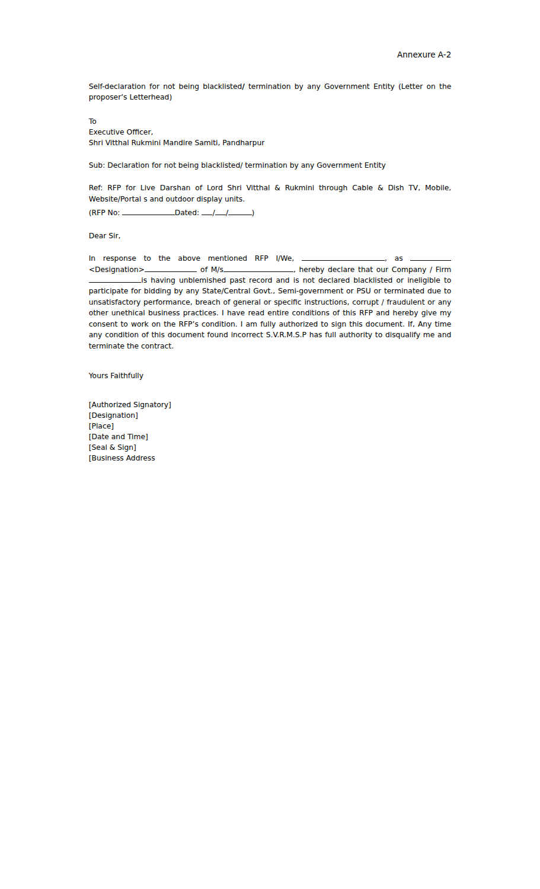Annexure A-2
Self-declaration for not being blacklisted/ termination by any Government Entity (Letter on the proposer’s Letterhead)
To
Executive Officer,
Shri Vitthal Rukmini Mandire Samiti, Pandharpur
Sub: Declaration for not being blacklisted/ termination by any Government Entity
Ref: RFP for Live Darshan of Lord Shri Vitthal & Rukmini through Cable & Dish TV, Mobile, Website/Portal s and outdoor display units.
(RFP No: Dated: / / )
Dear Sir,
In response to the above mentioned RFP I/We, , as <Designation> of M/s , hereby declare that our Company / Firm is having unblemished past record and is not declared blacklisted or ineligible to participate for bidding by any State/Central Govt., Semi-government or PSU or terminated due to unsatisfactory performance, breach of general or specific instructions, corrupt / fraudulent or any other unethical business practices. I have read entire conditions of this RFP and hereby give my consent to work on the RFP’s condition. I am fully authorized to sign this document. If, Any time any condition of this document found incorrect S.V.R.M.S.P has full authority to disqualify me and terminate the contract.
Yours Faithfully
[Authorized Signatory]
[Designation]
[Place]
[Date and Time]
[Seal & Sign]
[Business Address